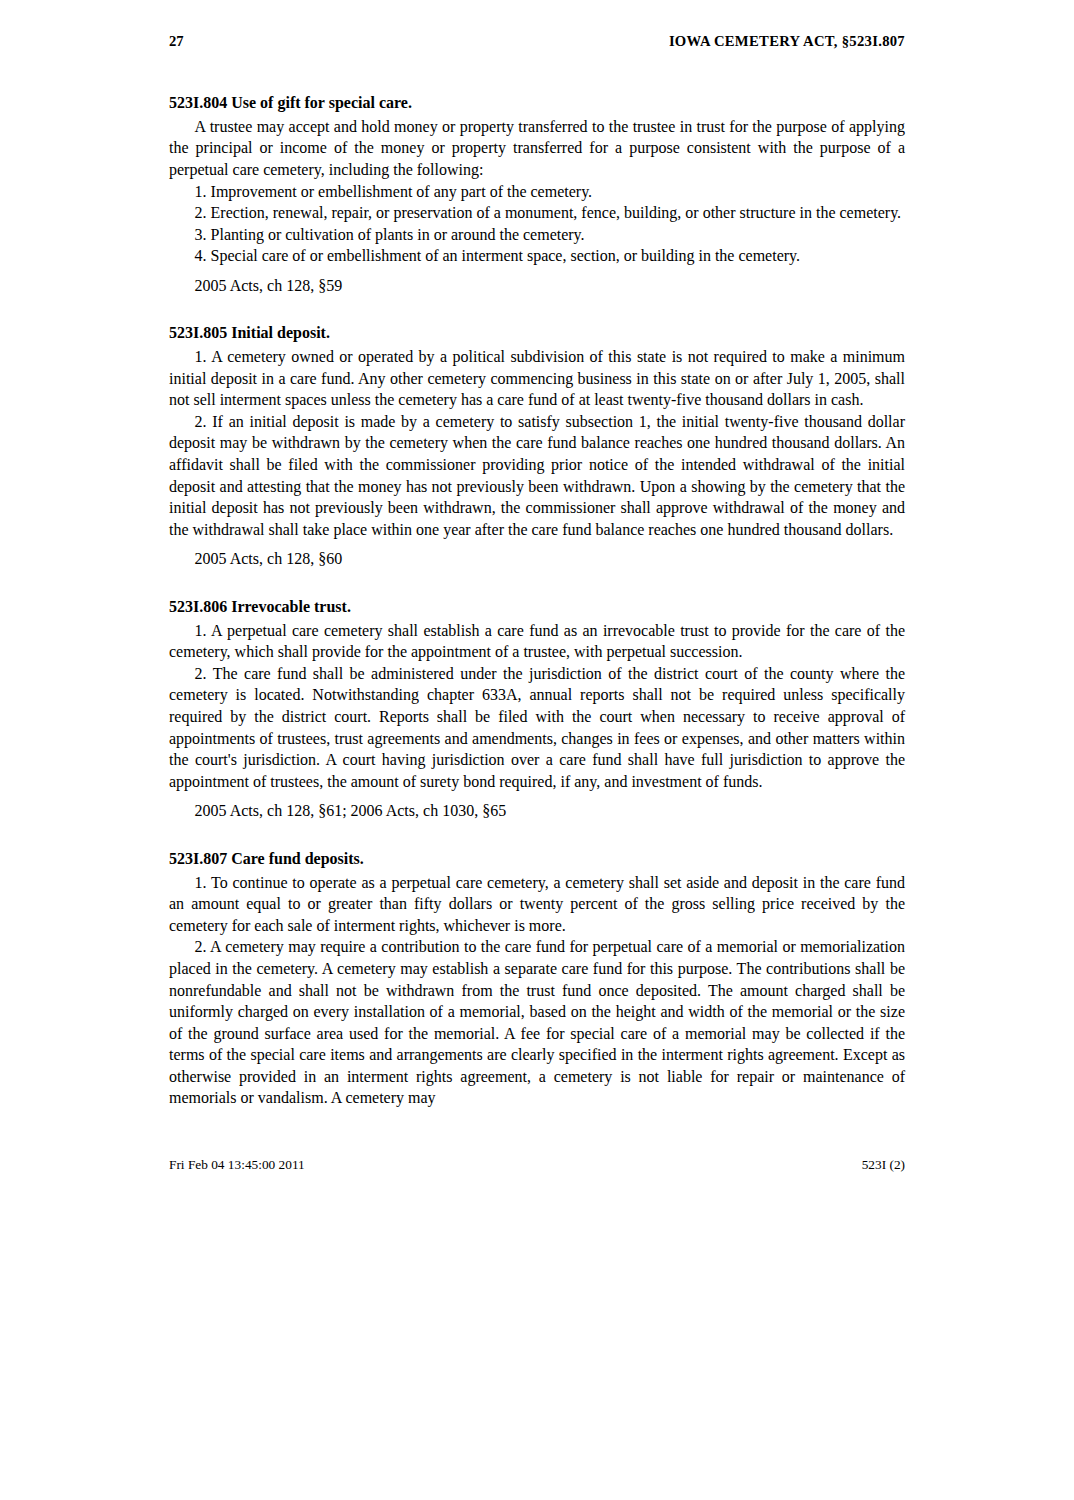27 IOWA CEMETERY ACT, §523I.807
523I.804 Use of gift for special care.
A trustee may accept and hold money or property transferred to the trustee in trust for the purpose of applying the principal or income of the money or property transferred for a purpose consistent with the purpose of a perpetual care cemetery, including the following:
1. Improvement or embellishment of any part of the cemetery.
2. Erection, renewal, repair, or preservation of a monument, fence, building, or other structure in the cemetery.
3. Planting or cultivation of plants in or around the cemetery.
4. Special care of or embellishment of an interment space, section, or building in the cemetery.
2005 Acts, ch 128, §59
523I.805 Initial deposit.
1. A cemetery owned or operated by a political subdivision of this state is not required to make a minimum initial deposit in a care fund. Any other cemetery commencing business in this state on or after July 1, 2005, shall not sell interment spaces unless the cemetery has a care fund of at least twenty-five thousand dollars in cash.
2. If an initial deposit is made by a cemetery to satisfy subsection 1, the initial twenty-five thousand dollar deposit may be withdrawn by the cemetery when the care fund balance reaches one hundred thousand dollars. An affidavit shall be filed with the commissioner providing prior notice of the intended withdrawal of the initial deposit and attesting that the money has not previously been withdrawn. Upon a showing by the cemetery that the initial deposit has not previously been withdrawn, the commissioner shall approve withdrawal of the money and the withdrawal shall take place within one year after the care fund balance reaches one hundred thousand dollars.
2005 Acts, ch 128, §60
523I.806 Irrevocable trust.
1. A perpetual care cemetery shall establish a care fund as an irrevocable trust to provide for the care of the cemetery, which shall provide for the appointment of a trustee, with perpetual succession.
2. The care fund shall be administered under the jurisdiction of the district court of the county where the cemetery is located. Notwithstanding chapter 633A, annual reports shall not be required unless specifically required by the district court. Reports shall be filed with the court when necessary to receive approval of appointments of trustees, trust agreements and amendments, changes in fees or expenses, and other matters within the court's jurisdiction. A court having jurisdiction over a care fund shall have full jurisdiction to approve the appointment of trustees, the amount of surety bond required, if any, and investment of funds.
2005 Acts, ch 128, §61; 2006 Acts, ch 1030, §65
523I.807 Care fund deposits.
1. To continue to operate as a perpetual care cemetery, a cemetery shall set aside and deposit in the care fund an amount equal to or greater than fifty dollars or twenty percent of the gross selling price received by the cemetery for each sale of interment rights, whichever is more.
2. A cemetery may require a contribution to the care fund for perpetual care of a memorial or memorialization placed in the cemetery. A cemetery may establish a separate care fund for this purpose. The contributions shall be nonrefundable and shall not be withdrawn from the trust fund once deposited. The amount charged shall be uniformly charged on every installation of a memorial, based on the height and width of the memorial or the size of the ground surface area used for the memorial. A fee for special care of a memorial may be collected if the terms of the special care items and arrangements are clearly specified in the interment rights agreement. Except as otherwise provided in an interment rights agreement, a cemetery is not liable for repair or maintenance of memorials or vandalism. A cemetery may
Fri Feb 04 13:45:00 2011 523I (2)